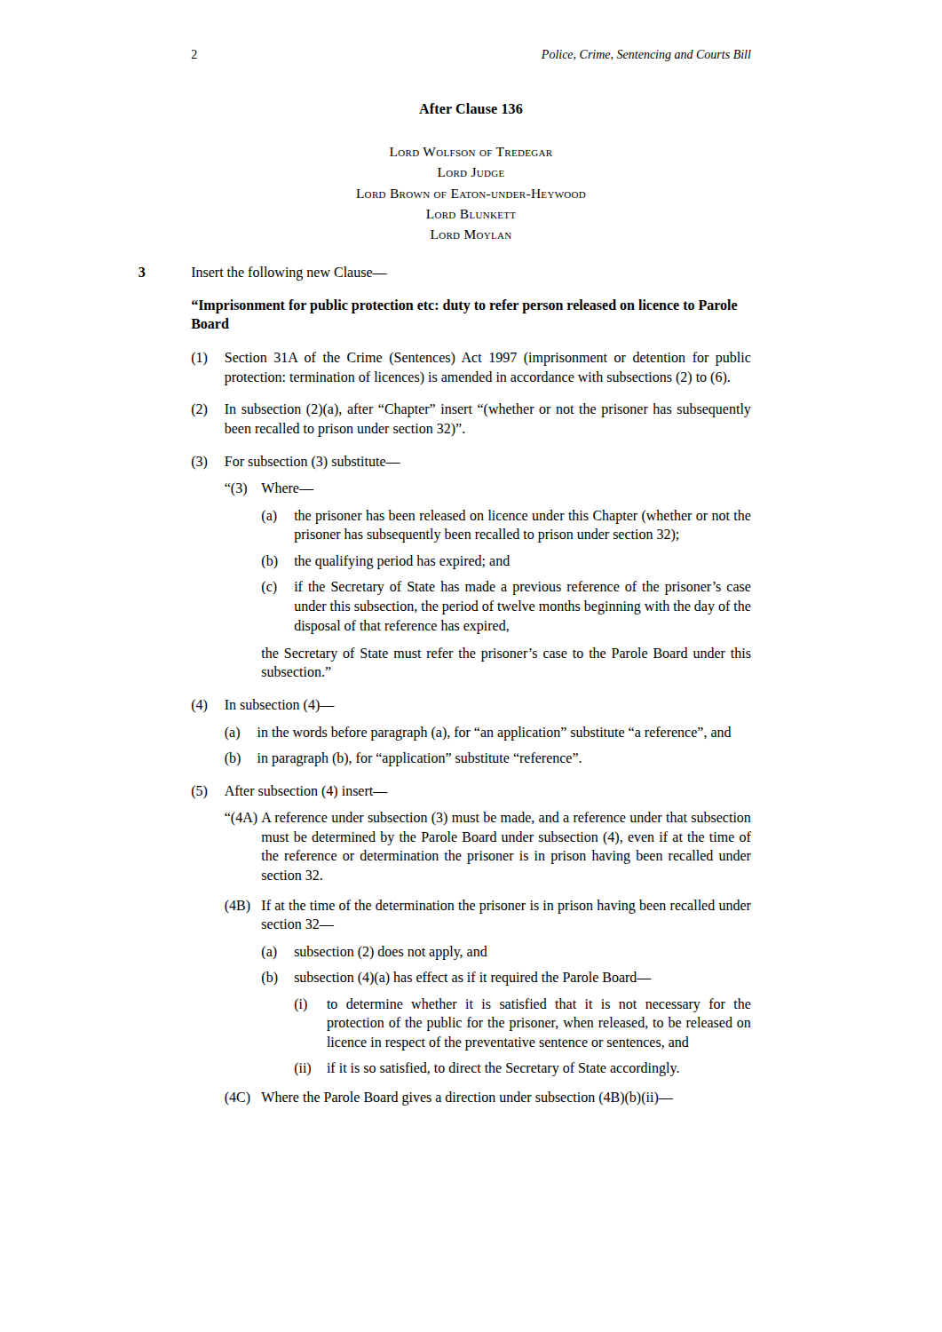2 Police, Crime, Sentencing and Courts Bill
After Clause 136
Lord Wolfson of Tredegar
Lord Judge
Lord Brown of Eaton-under-Heywood
Lord Blunkett
Lord Moylan
3
Insert the following new Clause—
“Imprisonment for public protection etc: duty to refer person released on licence to Parole Board
(1) Section 31A of the Crime (Sentences) Act 1997 (imprisonment or detention for public protection: termination of licences) is amended in accordance with subsections (2) to (6).
(2) In subsection (2)(a), after “Chapter” insert “(whether or not the prisoner has subsequently been recalled to prison under section 32)”.
(3) For subsection (3) substitute—
“(3) Where—
(a) the prisoner has been released on licence under this Chapter (whether or not the prisoner has subsequently been recalled to prison under section 32);
(b) the qualifying period has expired; and
(c) if the Secretary of State has made a previous reference of the prisoner’s case under this subsection, the period of twelve months beginning with the day of the disposal of that reference has expired,
the Secretary of State must refer the prisoner’s case to the Parole Board under this subsection.”
(4) In subsection (4)—
(a) in the words before paragraph (a), for “an application” substitute “a reference”, and
(b) in paragraph (b), for “application” substitute “reference”.
(5) After subsection (4) insert—
“(4A) A reference under subsection (3) must be made, and a reference under that subsection must be determined by the Parole Board under subsection (4), even if at the time of the reference or determination the prisoner is in prison having been recalled under section 32.
(4B) If at the time of the determination the prisoner is in prison having been recalled under section 32—
(a) subsection (2) does not apply, and
(b) subsection (4)(a) has effect as if it required the Parole Board—
(i) to determine whether it is satisfied that it is not necessary for the protection of the public for the prisoner, when released, to be released on licence in respect of the preventative sentence or sentences, and
(ii) if it is so satisfied, to direct the Secretary of State accordingly.
(4C) Where the Parole Board gives a direction under subsection (4B)(b)(ii)—